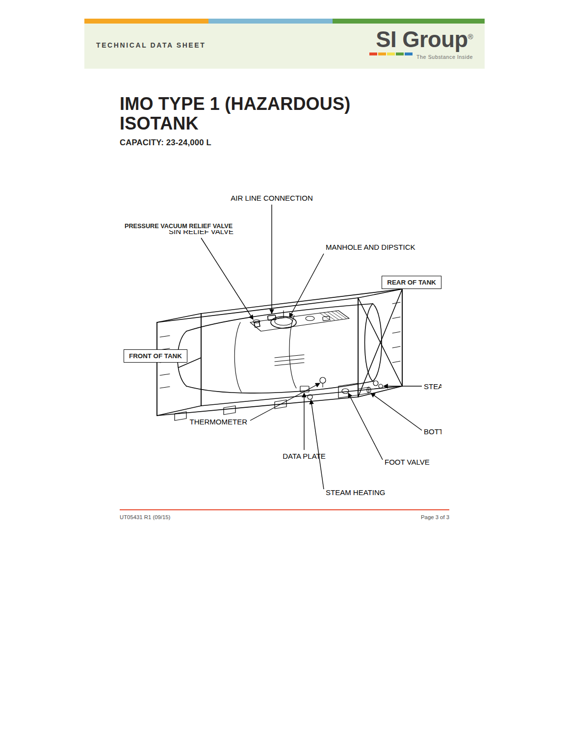TECHNICAL DATA SHEET
SI Group®
The Substance Inside
IMO TYPE 1 (HAZARDOUS)
ISOTANK
CAPACITY: 23-24,000 L
AIR LINE CONNECTION MANHOLE AND DIPSTICK STEAM HEATING BOTTOM OUTLET FOOT VALVE DATA PLATE THERMOMETER STEAM HEATING SIN RELIEF VALVE
PRESSURE VACUUM RELIEF VALVE
REAR OF TANK
FRONT OF TANK
UT05431 R1 (09/15) Page 3 of 3